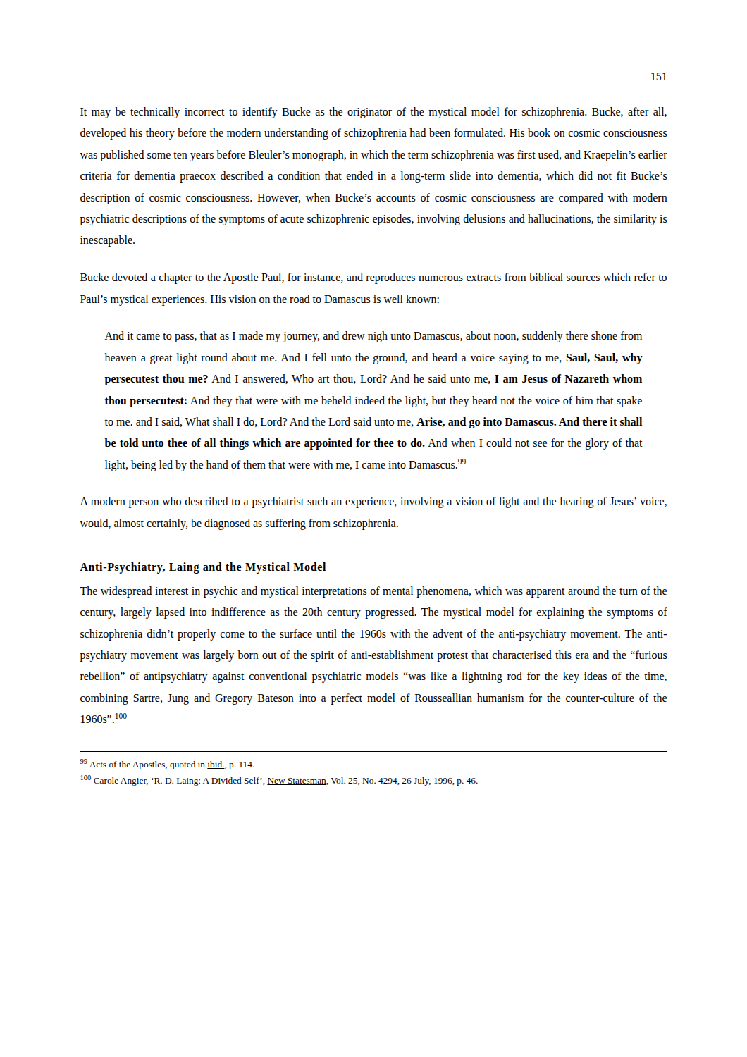151
It may be technically incorrect to identify Bucke as the originator of the mystical model for schizophrenia. Bucke, after all, developed his theory before the modern understanding of schizophrenia had been formulated. His book on cosmic consciousness was published some ten years before Bleuler’s monograph, in which the term schizophrenia was first used, and Kraepelin’s earlier criteria for dementia praecox described a condition that ended in a long-term slide into dementia, which did not fit Bucke’s description of cosmic consciousness. However, when Bucke’s accounts of cosmic consciousness are compared with modern psychiatric descriptions of the symptoms of acute schizophrenic episodes, involving delusions and hallucinations, the similarity is inescapable.
Bucke devoted a chapter to the Apostle Paul, for instance, and reproduces numerous extracts from biblical sources which refer to Paul’s mystical experiences. His vision on the road to Damascus is well known:
And it came to pass, that as I made my journey, and drew nigh unto Damascus, about noon, suddenly there shone from heaven a great light round about me. And I fell unto the ground, and heard a voice saying to me, Saul, Saul, why persecutest thou me? And I answered, Who art thou, Lord? And he said unto me, I am Jesus of Nazareth whom thou persecutest: And they that were with me beheld indeed the light, but they heard not the voice of him that spake to me. and I said, What shall I do, Lord? And the Lord said unto me, Arise, and go into Damascus. And there it shall be told unto thee of all things which are appointed for thee to do. And when I could not see for the glory of that light, being led by the hand of them that were with me, I came into Damascus.99
A modern person who described to a psychiatrist such an experience, involving a vision of light and the hearing of Jesus’ voice, would, almost certainly, be diagnosed as suffering from schizophrenia.
Anti-Psychiatry, Laing and the Mystical Model
The widespread interest in psychic and mystical interpretations of mental phenomena, which was apparent around the turn of the century, largely lapsed into indifference as the 20th century progressed. The mystical model for explaining the symptoms of schizophrenia didn’t properly come to the surface until the 1960s with the advent of the anti-psychiatry movement. The anti-psychiatry movement was largely born out of the spirit of anti-establishment protest that characterised this era and the “furious rebellion” of antipsychiatry against conventional psychiatric models “was like a lightning rod for the key ideas of the time, combining Sartre, Jung and Gregory Bateson into a perfect model of Rousseallian humanism for the counter-culture of the 1960s”.100
99 Acts of the Apostles, quoted in ibid., p. 114.
100 Carole Angier, ‘R. D. Laing: A Divided Self’, New Statesman, Vol. 25, No. 4294, 26 July, 1996, p. 46.